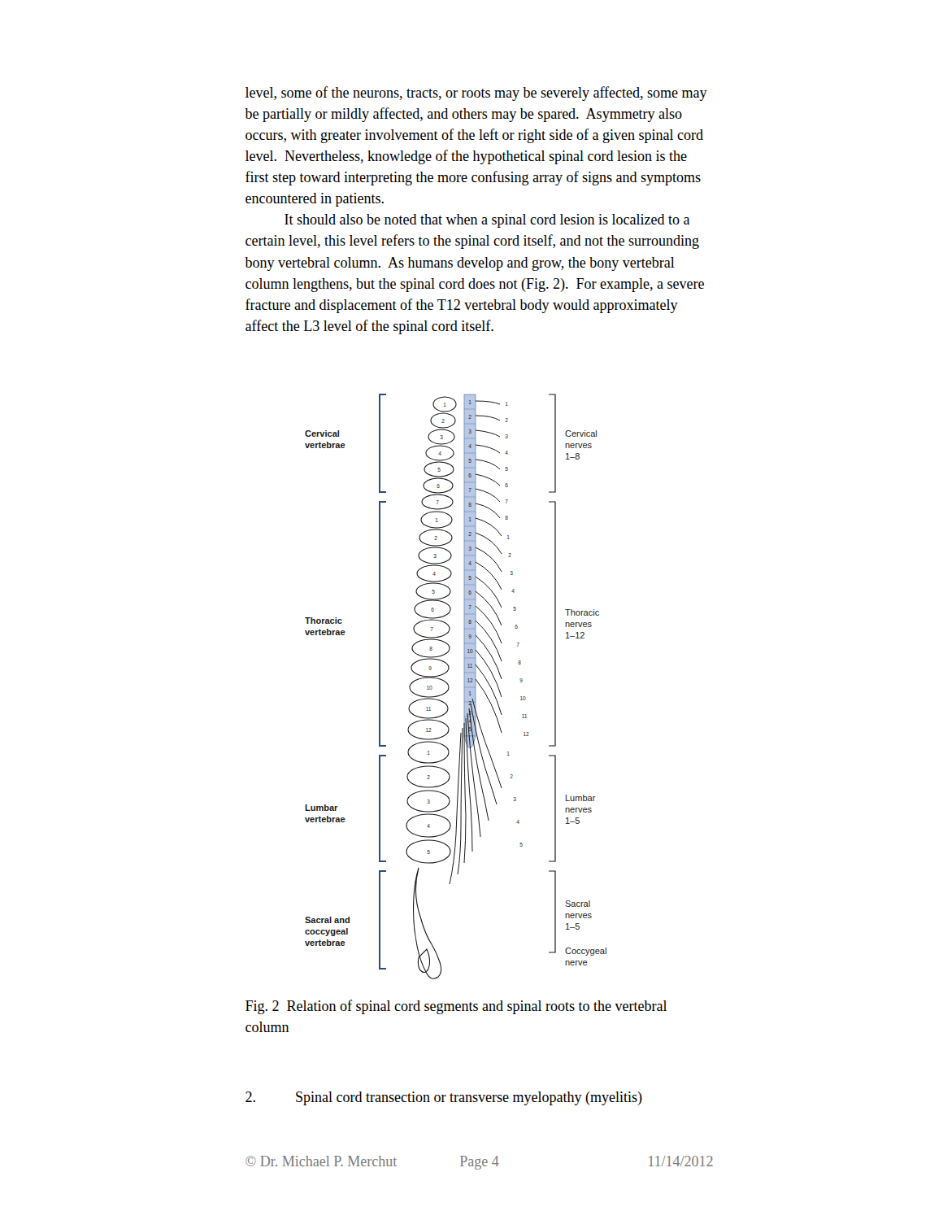level, some of the neurons, tracts, or roots may be severely affected, some may be partially or mildly affected, and others may be spared. Asymmetry also occurs, with greater involvement of the left or right side of a given spinal cord level. Nevertheless, knowledge of the hypothetical spinal cord lesion is the first step toward interpreting the more confusing array of signs and symptoms encountered in patients.
It should also be noted that when a spinal cord lesion is localized to a certain level, this level refers to the spinal cord itself, and not the surrounding bony vertebral column. As humans develop and grow, the bony vertebral column lengthens, but the spinal cord does not (Fig. 2). For example, a severe fracture and displacement of the T12 vertebral body would approximately affect the L3 level of the spinal cord itself.
Cervical vertebrae Thoracic vertebrae Lumbar vertebrae Sacral and coccygeal vertebrae 1 2 3 4 5 6 7 8 1 2 3 4 5 6 7 8 9 10 11 12 1 2 3 4 5 1 2 3 4 5 6 7 1 2 3 4 5 6 7 8 9 10 11 12 1 2 3 4 5 1 2 3 4 5 6 7 8 1 2 3 4 5 6 7 8 9 10 11 12 1 2 3 4 5 Cervical nerves 1–8 Thoracic nerves 1–12 Lumbar nerves 1–5 Sacral nerves 1–5 Coccygeal nerve
Fig. 2 Relation of spinal cord segments and spinal roots to the vertebral column
2. Spinal cord transection or transverse myelopathy (myelitis)
© Dr. Michael P. Merchut Page 4 11/14/2012